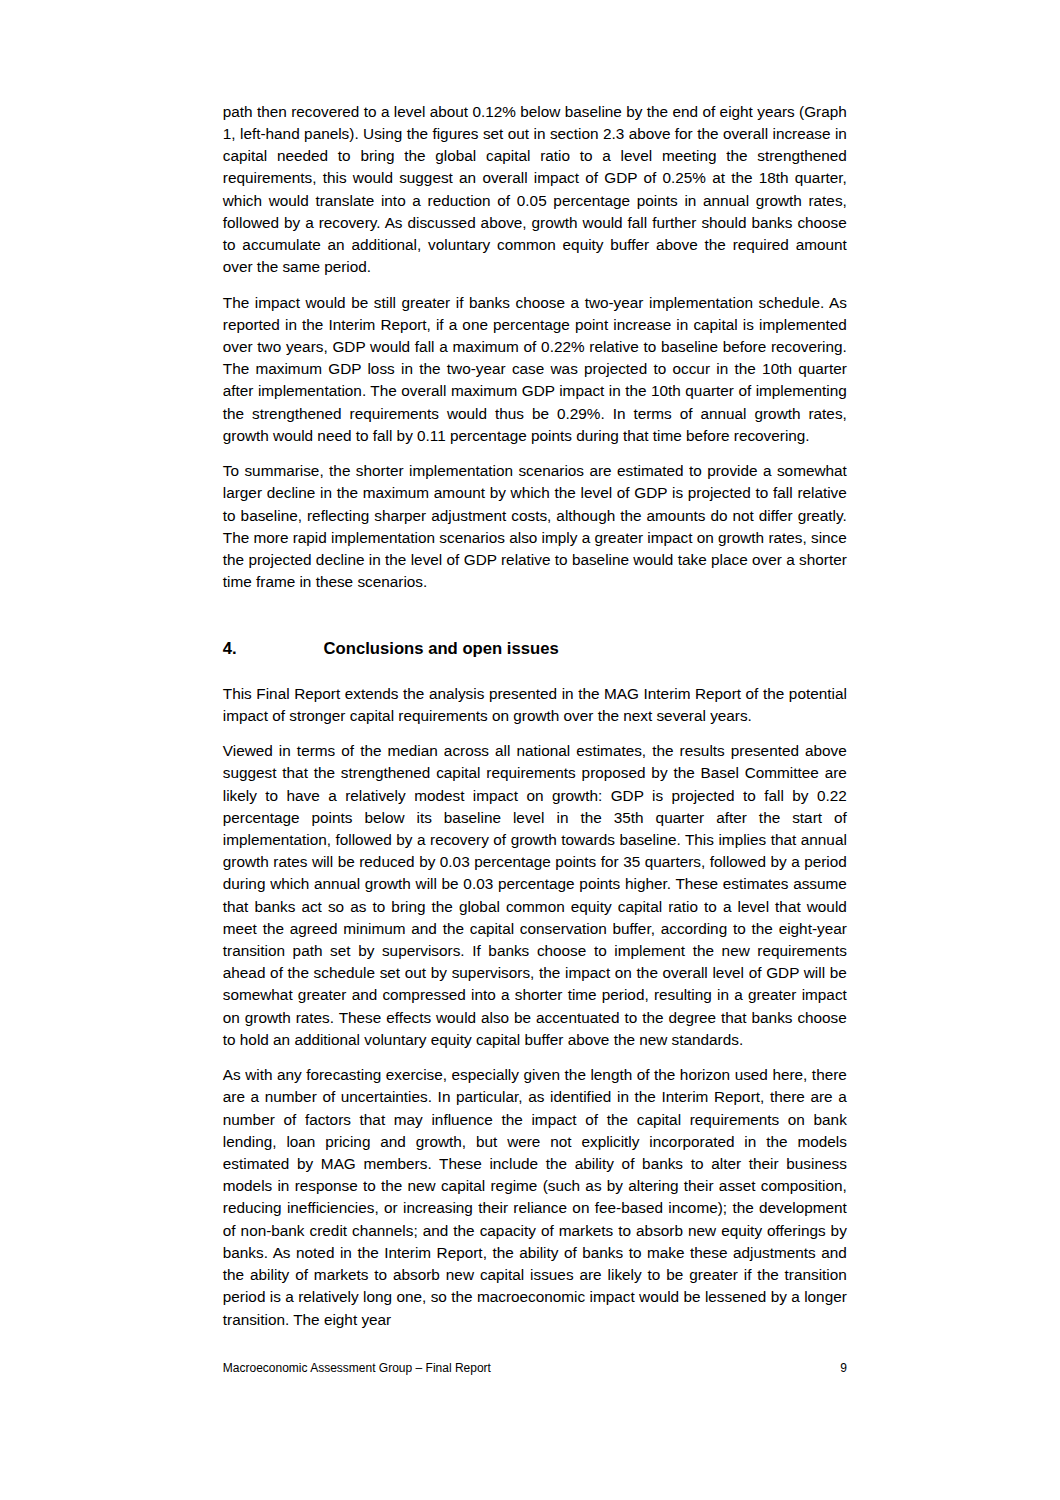path then recovered to a level about 0.12% below baseline by the end of eight years (Graph 1, left-hand panels). Using the figures set out in section 2.3 above for the overall increase in capital needed to bring the global capital ratio to a level meeting the strengthened requirements, this would suggest an overall impact of GDP of 0.25% at the 18th quarter, which would translate into a reduction of 0.05 percentage points in annual growth rates, followed by a recovery. As discussed above, growth would fall further should banks choose to accumulate an additional, voluntary common equity buffer above the required amount over the same period.
The impact would be still greater if banks choose a two-year implementation schedule. As reported in the Interim Report, if a one percentage point increase in capital is implemented over two years, GDP would fall a maximum of 0.22% relative to baseline before recovering. The maximum GDP loss in the two-year case was projected to occur in the 10th quarter after implementation. The overall maximum GDP impact in the 10th quarter of implementing the strengthened requirements would thus be 0.29%. In terms of annual growth rates, growth would need to fall by 0.11 percentage points during that time before recovering.
To summarise, the shorter implementation scenarios are estimated to provide a somewhat larger decline in the maximum amount by which the level of GDP is projected to fall relative to baseline, reflecting sharper adjustment costs, although the amounts do not differ greatly. The more rapid implementation scenarios also imply a greater impact on growth rates, since the projected decline in the level of GDP relative to baseline would take place over a shorter time frame in these scenarios.
4. Conclusions and open issues
This Final Report extends the analysis presented in the MAG Interim Report of the potential impact of stronger capital requirements on growth over the next several years.
Viewed in terms of the median across all national estimates, the results presented above suggest that the strengthened capital requirements proposed by the Basel Committee are likely to have a relatively modest impact on growth: GDP is projected to fall by 0.22 percentage points below its baseline level in the 35th quarter after the start of implementation, followed by a recovery of growth towards baseline. This implies that annual growth rates will be reduced by 0.03 percentage points for 35 quarters, followed by a period during which annual growth will be 0.03 percentage points higher. These estimates assume that banks act so as to bring the global common equity capital ratio to a level that would meet the agreed minimum and the capital conservation buffer, according to the eight-year transition path set by supervisors. If banks choose to implement the new requirements ahead of the schedule set out by supervisors, the impact on the overall level of GDP will be somewhat greater and compressed into a shorter time period, resulting in a greater impact on growth rates. These effects would also be accentuated to the degree that banks choose to hold an additional voluntary equity capital buffer above the new standards.
As with any forecasting exercise, especially given the length of the horizon used here, there are a number of uncertainties. In particular, as identified in the Interim Report, there are a number of factors that may influence the impact of the capital requirements on bank lending, loan pricing and growth, but were not explicitly incorporated in the models estimated by MAG members. These include the ability of banks to alter their business models in response to the new capital regime (such as by altering their asset composition, reducing inefficiencies, or increasing their reliance on fee-based income); the development of non-bank credit channels; and the capacity of markets to absorb new equity offerings by banks. As noted in the Interim Report, the ability of banks to make these adjustments and the ability of markets to absorb new capital issues are likely to be greater if the transition period is a relatively long one, so the macroeconomic impact would be lessened by a longer transition. The eight year
Macroeconomic Assessment Group – Final Report 9